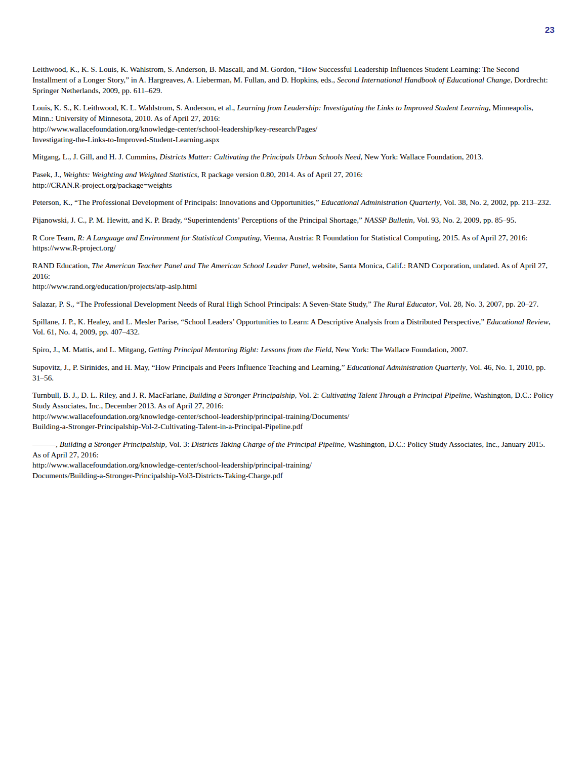23
Leithwood, K., K. S. Louis, K. Wahlstrom, S. Anderson, B. Mascall, and M. Gordon, “How Successful Leadership Influences Student Learning: The Second Installment of a Longer Story,” in A. Hargreaves, A. Lieberman, M. Fullan, and D. Hopkins, eds., Second International Handbook of Educational Change, Dordrecht: Springer Netherlands, 2009, pp. 611–629.
Louis, K. S., K. Leithwood, K. L. Wahlstrom, S. Anderson, et al., Learning from Leadership: Investigating the Links to Improved Student Learning, Minneapolis, Minn.: University of Minnesota, 2010. As of April 27, 2016:
http://www.wallacefoundation.org/knowledge-center/school-leadership/key-research/Pages/ Investigating-the-Links-to-Improved-Student-Learning.aspx
Mitgang, L., J. Gill, and H. J. Cummins, Districts Matter: Cultivating the Principals Urban Schools Need, New York: Wallace Foundation, 2013.
Pasek, J., Weights: Weighting and Weighted Statistics, R package version 0.80, 2014. As of April 27, 2016:
http://CRAN.R-project.org/package=weights
Peterson, K., “The Professional Development of Principals: Innovations and Opportunities,” Educational Administration Quarterly, Vol. 38, No. 2, 2002, pp. 213–232.
Pijanowski, J. C., P. M. Hewitt, and K. P. Brady, “Superintendents’ Perceptions of the Principal Shortage,” NASSP Bulletin, Vol. 93, No. 2, 2009, pp. 85–95.
R Core Team, R: A Language and Environment for Statistical Computing, Vienna, Austria: R Foundation for Statistical Computing, 2015. As of April 27, 2016:
https://www.R-project.org/
RAND Education, The American Teacher Panel and The American School Leader Panel, website, Santa Monica, Calif.: RAND Corporation, undated. As of April 27, 2016:
http://www.rand.org/education/projects/atp-aslp.html
Salazar, P. S., “The Professional Development Needs of Rural High School Principals: A Seven-State Study,” The Rural Educator, Vol. 28, No. 3, 2007, pp. 20–27.
Spillane, J. P., K. Healey, and L. Mesler Parise, “School Leaders’ Opportunities to Learn: A Descriptive Analysis from a Distributed Perspective,” Educational Review, Vol. 61, No. 4, 2009, pp. 407–432.
Spiro, J., M. Mattis, and L. Mitgang, Getting Principal Mentoring Right: Lessons from the Field, New York: The Wallace Foundation, 2007.
Supovitz, J., P. Sirinides, and H. May, “How Principals and Peers Influence Teaching and Learning,” Educational Administration Quarterly, Vol. 46, No. 1, 2010, pp. 31–56.
Turnbull, B. J., D. L. Riley, and J. R. MacFarlane, Building a Stronger Principalship, Vol. 2: Cultivating Talent Through a Principal Pipeline, Washington, D.C.: Policy Study Associates, Inc., December 2013. As of April 27, 2016:
http://www.wallacefoundation.org/knowledge-center/school-leadership/principal-training/Documents/ Building-a-Stronger-Principalship-Vol-2-Cultivating-Talent-in-a-Principal-Pipeline.pdf
———, Building a Stronger Principalship, Vol. 3: Districts Taking Charge of the Principal Pipeline, Washington, D.C.: Policy Study Associates, Inc., January 2015. As of April 27, 2016:
http://www.wallacefoundation.org/knowledge-center/school-leadership/principal-training/ Documents/Building-a-Stronger-Principalship-Vol3-Districts-Taking-Charge.pdf